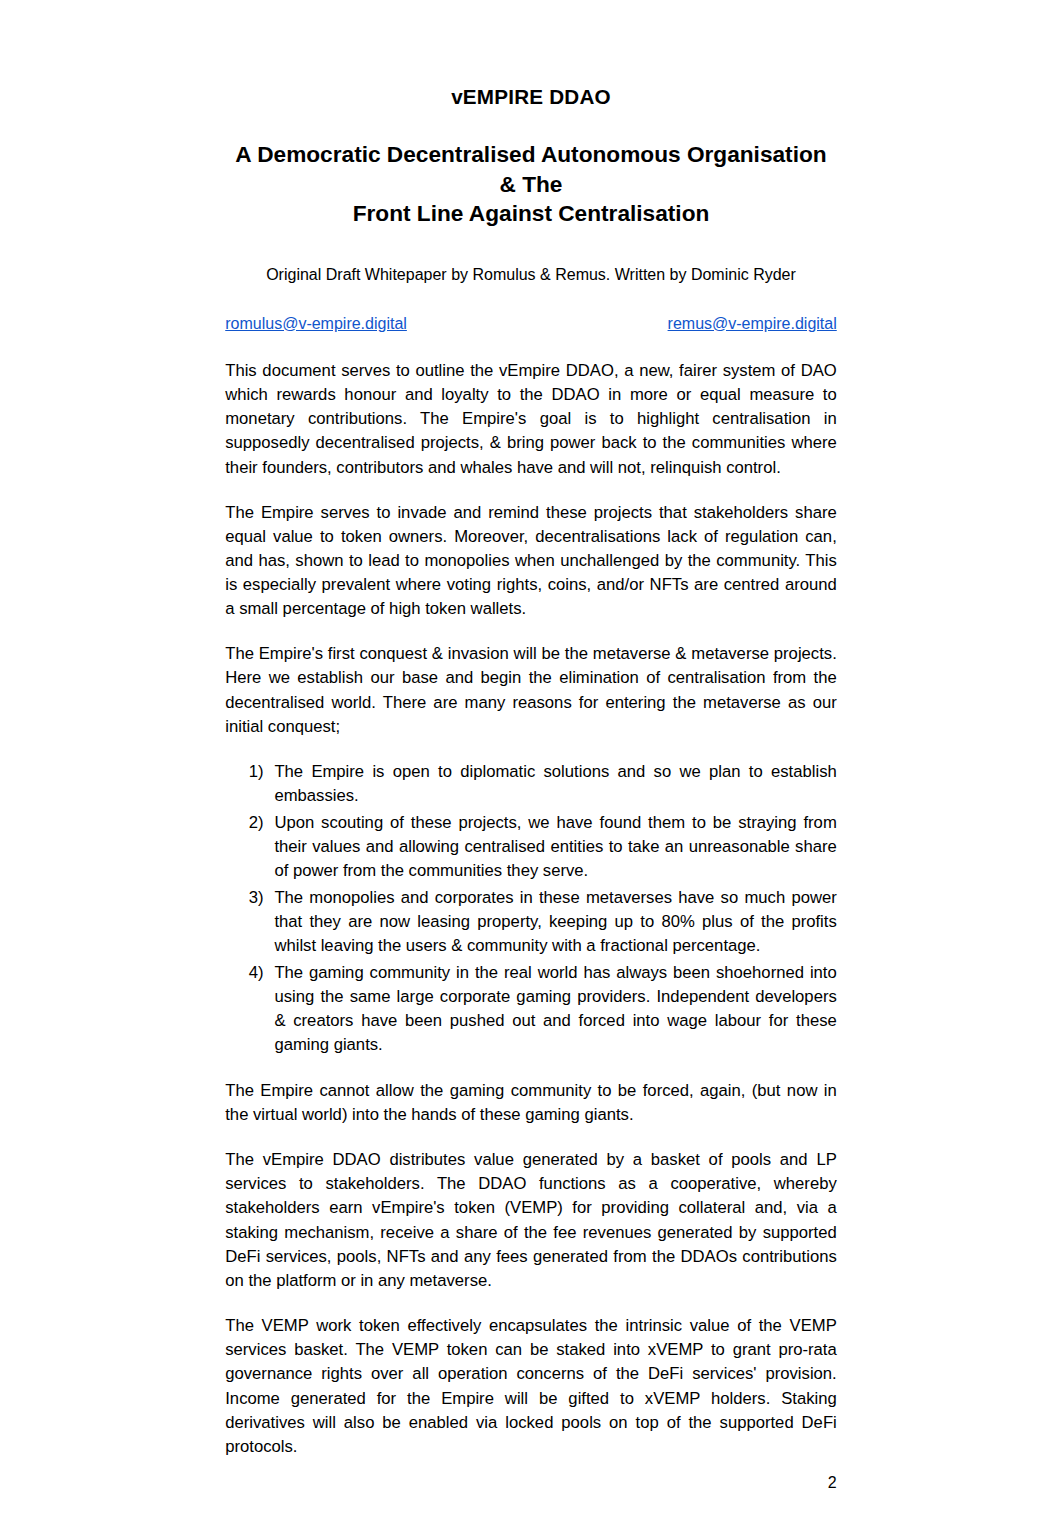vEMPIRE DDAO
A Democratic Decentralised Autonomous Organisation & The
Front Line Against Centralisation
Original Draft Whitepaper by Romulus & Remus. Written by Dominic Ryder
romulus@v-empire.digital remus@v-empire.digital
This document serves to outline the vEmpire DDAO, a new, fairer system of DAO which rewards honour and loyalty to the DDAO in more or equal measure to monetary contributions. The Empire's goal is to highlight centralisation in supposedly decentralised projects, & bring power back to the communities where their founders, contributors and whales have and will not, relinquish control.
The Empire serves to invade and remind these projects that stakeholders share equal value to token owners. Moreover, decentralisations lack of regulation can, and has, shown to lead to monopolies when unchallenged by the community. This is especially prevalent where voting rights, coins, and/or NFTs are centred around a small percentage of high token wallets.
The Empire's first conquest & invasion will be the metaverse & metaverse projects. Here we establish our base and begin the elimination of centralisation from the decentralised world. There are many reasons for entering the metaverse as our initial conquest;
The Empire is open to diplomatic solutions and so we plan to establish embassies.
Upon scouting of these projects, we have found them to be straying from their values and allowing centralised entities to take an unreasonable share of power from the communities they serve.
The monopolies and corporates in these metaverses have so much power that they are now leasing property, keeping up to 80% plus of the profits whilst leaving the users & community with a fractional percentage.
The gaming community in the real world has always been shoehorned into using the same large corporate gaming providers. Independent developers & creators have been pushed out and forced into wage labour for these gaming giants.
The Empire cannot allow the gaming community to be forced, again, (but now in the virtual world) into the hands of these gaming giants.
The vEmpire DDAO distributes value generated by a basket of pools and LP services to stakeholders. The DDAO functions as a cooperative, whereby stakeholders earn vEmpire's token (VEMP) for providing collateral and, via a staking mechanism, receive a share of the fee revenues generated by supported DeFi services, pools, NFTs and any fees generated from the DDAOs contributions on the platform or in any metaverse.
The VEMP work token effectively encapsulates the intrinsic value of the VEMP services basket. The VEMP token can be staked into xVEMP to grant pro-rata governance rights over all operation concerns of the DeFi services' provision. Income generated for the Empire will be gifted to xVEMP holders. Staking derivatives will also be enabled via locked pools on top of the supported DeFi protocols.
2